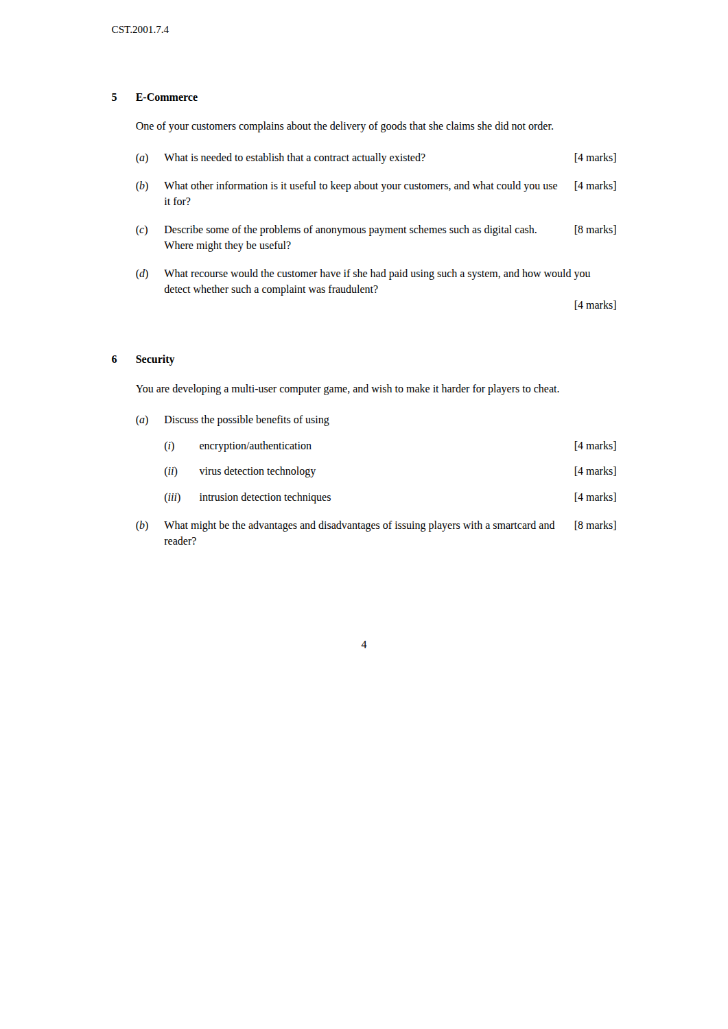CST.2001.7.4
5 E-Commerce
One of your customers complains about the delivery of goods that she claims she did not order.
(a) [4 marks] What is needed to establish that a contract actually existed?
(b) [4 marks] What other information is it useful to keep about your customers, and what could you use it for?
(c) [8 marks] Describe some of the problems of anonymous payment schemes such as digital cash. Where might they be useful?
(d) What recourse would the customer have if she had paid using such a system, and how would you detect whether such a complaint was fraudulent?
[4 marks]
6 Security
You are developing a multi-user computer game, and wish to make it harder for players to cheat.
(a) Discuss the possible benefits of using
(i) [4 marks] encryption/authentication
(ii) [4 marks] virus detection technology
(iii) [4 marks] intrusion detection techniques
(b) [8 marks] What might be the advantages and disadvantages of issuing players with a smartcard and reader?
4